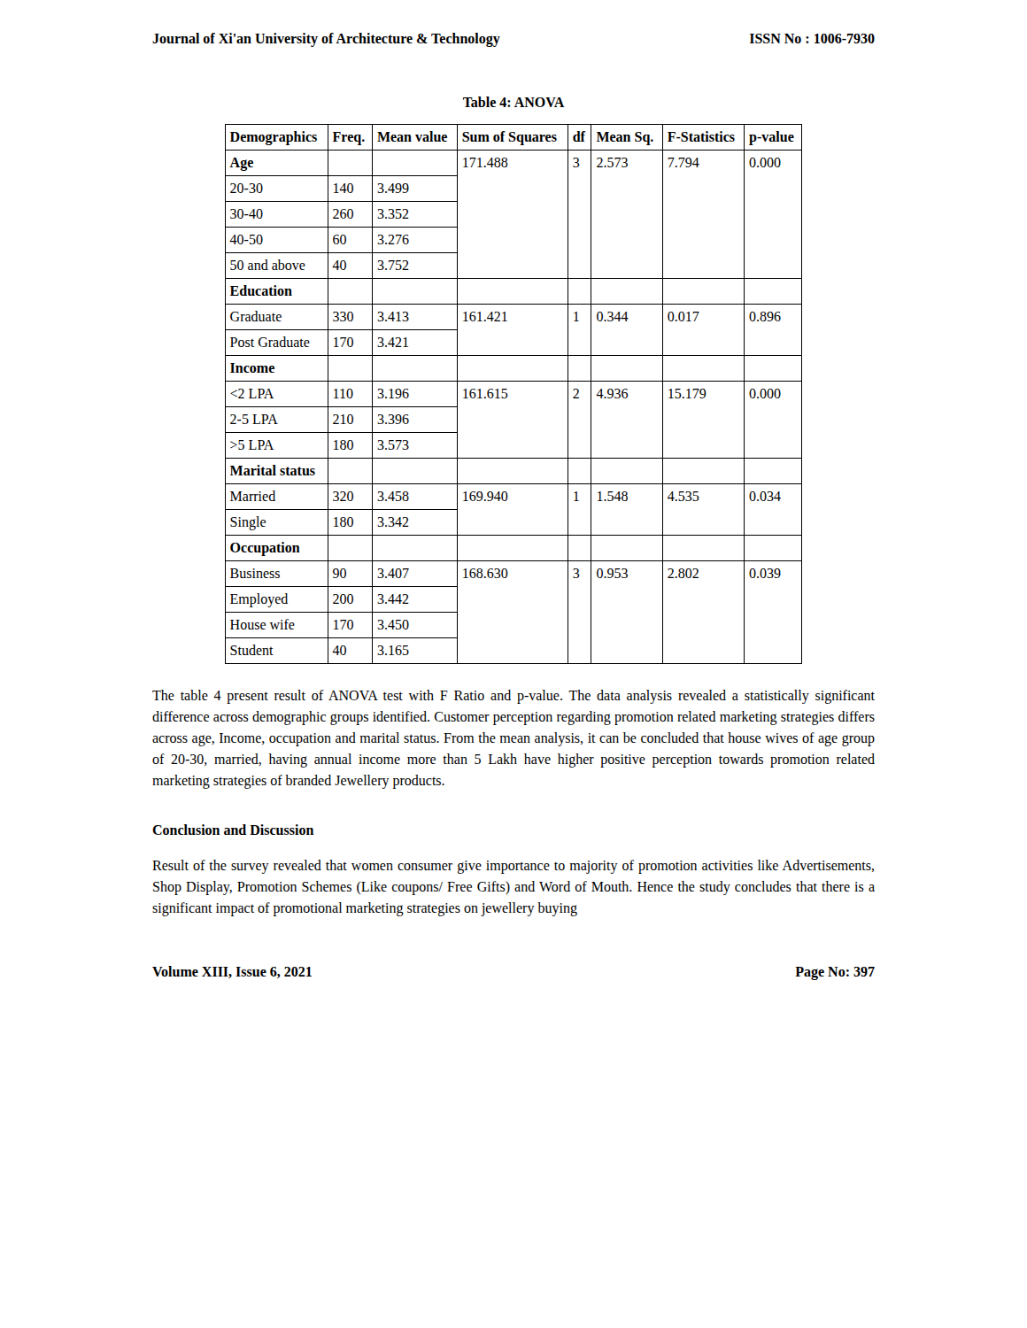Journal of Xi'an University of Architecture & Technology ISSN No : 1006-7930
Table 4: ANOVA
| Demographics | Freq. | Mean value | Sum of Squares | df | Mean Sq. | F-Statistics | p-value |
| --- | --- | --- | --- | --- | --- | --- | --- |
| Age | | | 171.488 | 3 | 2.573 | 7.794 | 0.000 |
| 20-30 | 140 | 3.499 |
| 30-40 | 260 | 3.352 |
| 40-50 | 60 | 3.276 |
| 50 and above | 40 | 3.752 |
| Education | | | | | | | |
| Graduate | 330 | 3.413 | 161.421 | 1 | 0.344 | 0.017 | 0.896 |
| Post Graduate | 170 | 3.421 |
| Income | | | | | | | |
| <2 LPA | 110 | 3.196 | 161.615 | 2 | 4.936 | 15.179 | 0.000 |
| 2-5 LPA | 210 | 3.396 |
| >5 LPA | 180 | 3.573 |
| Marital status | | | | | | | |
| Married | 320 | 3.458 | 169.940 | 1 | 1.548 | 4.535 | 0.034 |
| Single | 180 | 3.342 |
| Occupation | | | | | | | |
| Business | 90 | 3.407 | 168.630 | 3 | 0.953 | 2.802 | 0.039 |
| Employed | 200 | 3.442 |
| House wife | 170 | 3.450 |
| Student | 40 | 3.165 |
The table 4 present result of ANOVA test with F Ratio and p-value. The data analysis revealed a statistically significant difference across demographic groups identified. Customer perception regarding promotion related marketing strategies differs across age, Income, occupation and marital status. From the mean analysis, it can be concluded that house wives of age group of 20-30, married, having annual income more than 5 Lakh have higher positive perception towards promotion related marketing strategies of branded Jewellery products.
Conclusion and Discussion
Result of the survey revealed that women consumer give importance to majority of promotion activities like Advertisements, Shop Display, Promotion Schemes (Like coupons/ Free Gifts) and Word of Mouth. Hence the study concludes that there is a significant impact of promotional marketing strategies on jewellery buying
Volume XIII, Issue 6, 2021 Page No: 397